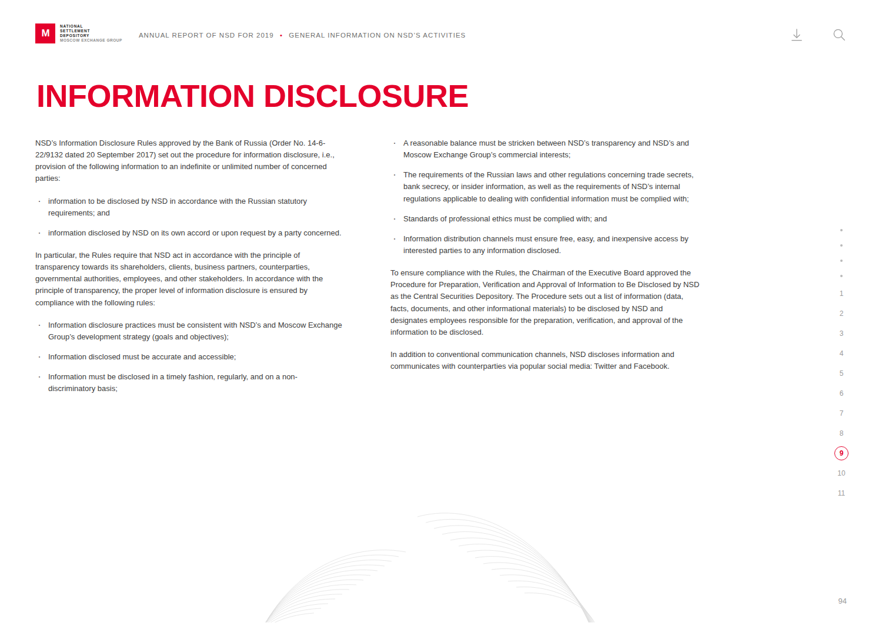M
NATIONAL
SETTLEMENT
DEPOSITORY
MOSCOW EXCHANGE GROUP
ANNUAL REPORT OF NSD FOR 2019 • GENERAL INFORMATION ON NSD’S ACTIVITIES
Information disclosure
NSD’s Information Disclosure Rules approved by the Bank of Russia (Order No. 14-6-22/9132 dated 20 September 2017) set out the procedure for information disclosure, i.e., provision of the following information to an indefinite or unlimited number of concerned parties:
information to be disclosed by NSD in accordance with the Russian statutory requirements; and
information disclosed by NSD on its own accord or upon request by a party concerned.
In particular, the Rules require that NSD act in accordance with the principle of transparency towards its shareholders, clients, business partners, counterparties, governmental authorities, employees, and other stakeholders. In accordance with the principle of transparency, the proper level of information disclosure is ensured by compliance with the following rules:
Information disclosure practices must be consistent with NSD’s and Moscow Exchange Group’s development strategy (goals and objectives);
Information disclosed must be accurate and accessible;
Information must be disclosed in a timely fashion, regularly, and on a non-discriminatory basis;
A reasonable balance must be stricken between NSD’s transparency and NSD’s and Moscow Exchange Group’s commercial interests;
The requirements of the Russian laws and other regulations concerning trade secrets, bank secrecy, or insider information, as well as the requirements of NSD’s internal regulations applicable to dealing with confidential information must be complied with;
Standards of professional ethics must be complied with; and
Information distribution channels must ensure free, easy, and inexpensive access by interested parties to any information disclosed.
To ensure compliance with the Rules, the Chairman of the Executive Board approved the Procedure for Preparation, Verification and Approval of Information to Be Disclosed by NSD as the Central Securities Depository. The Procedure sets out a list of information (data, facts, documents, and other informational materials) to be disclosed by NSD and designates employees responsible for the preparation, verification, and approval of the information to be disclosed.
In addition to conventional communication channels, NSD discloses information and communicates with counterparties via popular social media: Twitter and Facebook.
1 2 3 4 5 6 7 8 9 10 11
94